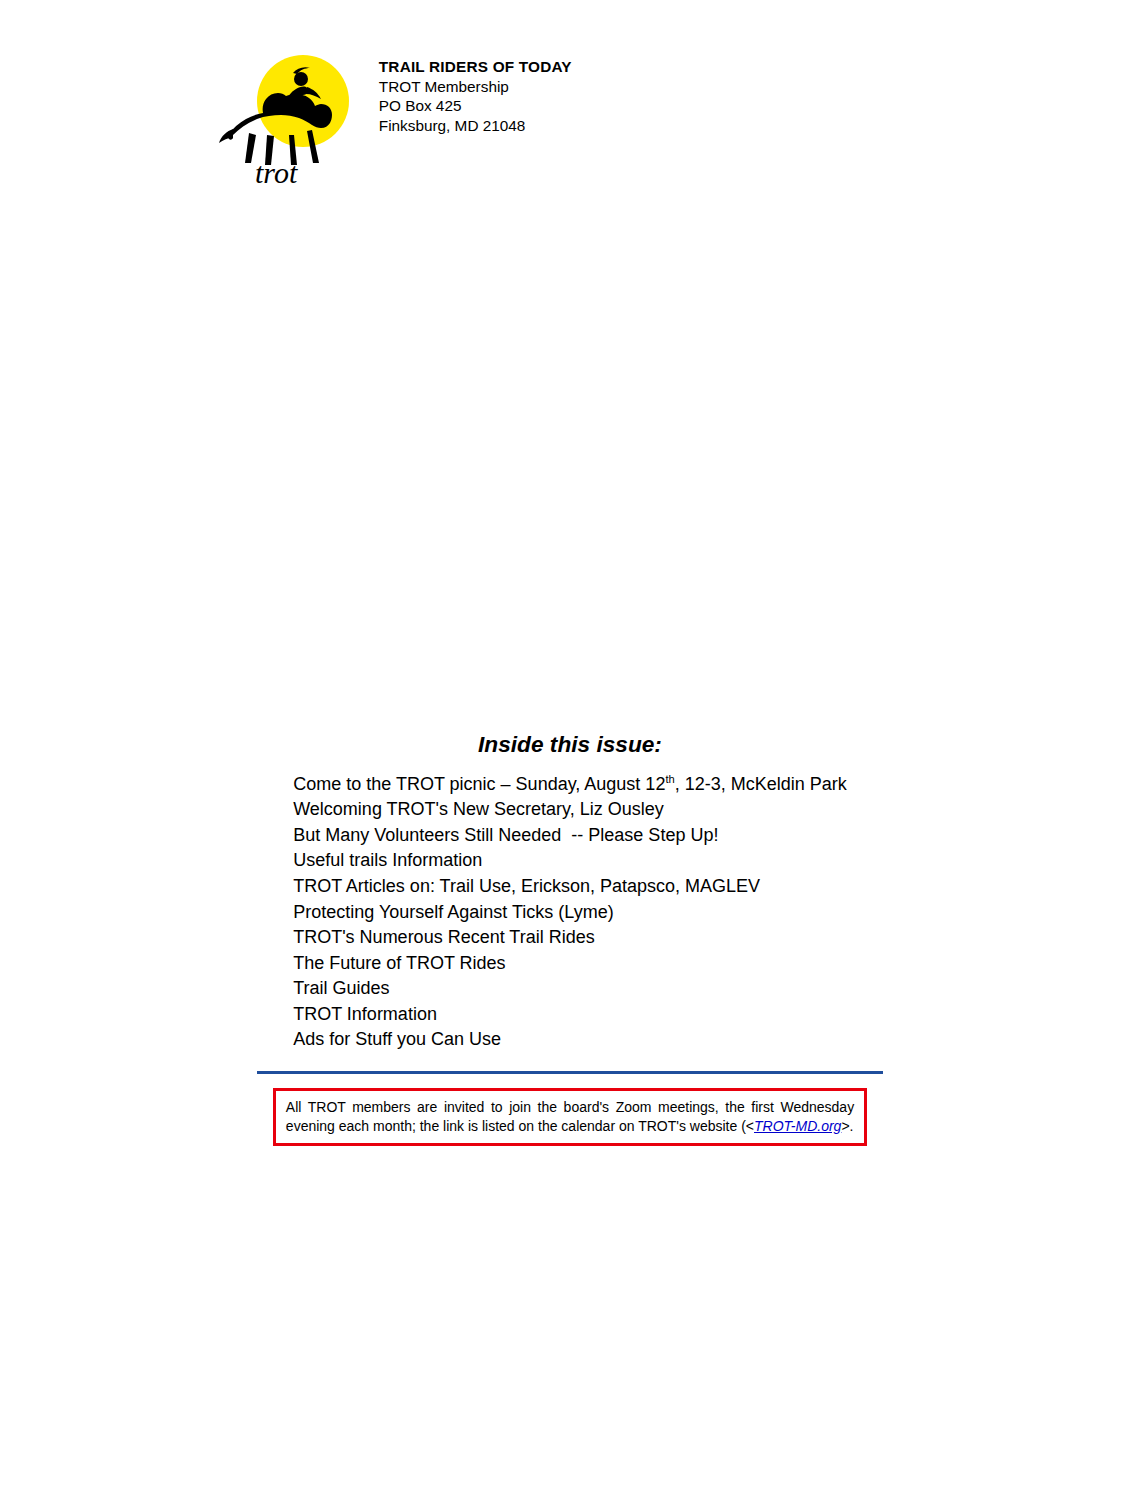trot
TRAIL RIDERS OF TODAY
TROT Membership
PO Box 425
Finksburg, MD 21048
Inside this issue:
Come to the TROT picnic – Sunday, August 12th, 12-3, McKeldin Park
Welcoming TROT's New Secretary, Liz Ousley
But Many Volunteers Still Needed -- Please Step Up!
Useful trails Information
TROT Articles on: Trail Use, Erickson, Patapsco, MAGLEV
Protecting Yourself Against Ticks (Lyme)
TROT's Numerous Recent Trail Rides
The Future of TROT Rides
Trail Guides
TROT Information
Ads for Stuff you Can Use
All TROT members are invited to join the board's Zoom meetings, the first Wednesday evening each month; the link is listed on the calendar on TROT's website (<TROT-MD.org>.